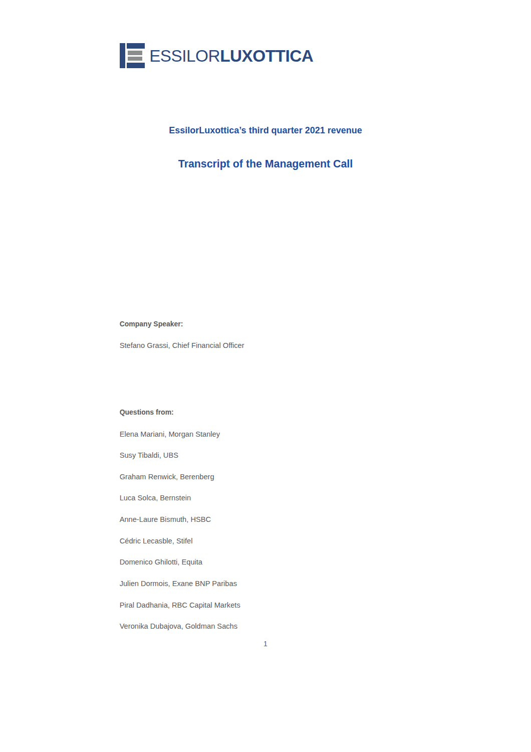ESSILOR LUXOTTICA
EssilorLuxottica’s third quarter 2021 revenue
Transcript of the Management Call
Company Speaker:
Stefano Grassi, Chief Financial Officer
Questions from:
Elena Mariani, Morgan Stanley
Susy Tibaldi, UBS
Graham Renwick, Berenberg
Luca Solca, Bernstein
Anne-Laure Bismuth, HSBC
Cédric Lecasble, Stifel
Domenico Ghilotti, Equita
Julien Dormois, Exane BNP Paribas
Piral Dadhania, RBC Capital Markets
Veronika Dubajova, Goldman Sachs
1